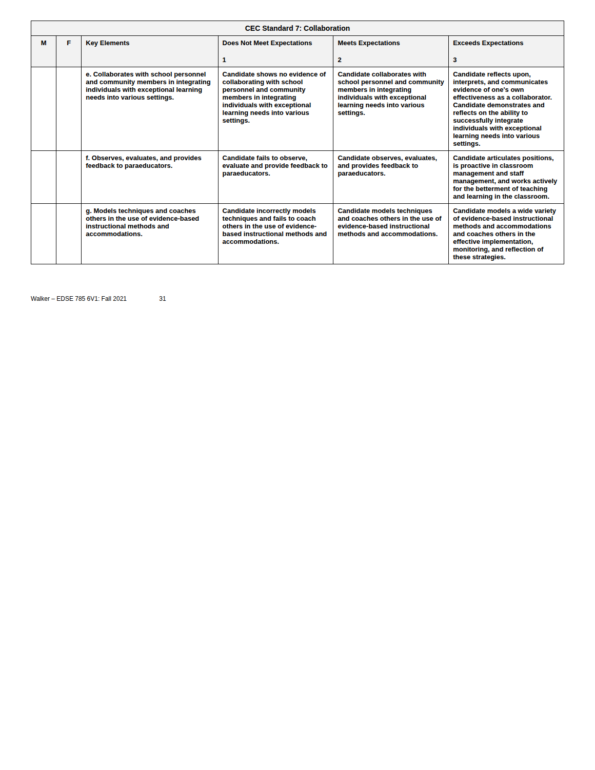CEC Standard 7: Collaboration
| M | F | Key Elements | Does Not Meet Expectations 1 | Meets Expectations 2 | Exceeds Expectations 3 |
| --- | --- | --- | --- | --- | --- |
| | | e. Collaborates with school personnel and community members in integrating individuals with exceptional learning needs into various settings. | Candidate shows no evidence of collaborating with school personnel and community members in integrating individuals with exceptional learning needs into various settings. | Candidate collaborates with school personnel and community members in integrating individuals with exceptional learning needs into various settings. | Candidate reflects upon, interprets, and communicates evidence of one's own effectiveness as a collaborator. Candidate demonstrates and reflects on the ability to successfully integrate individuals with exceptional learning needs into various settings. |
| | | f. Observes, evaluates, and provides feedback to paraeducators. | Candidate fails to observe, evaluate and provide feedback to paraeducators. | Candidate observes, evaluates, and provides feedback to paraeducators. | Candidate articulates positions, is proactive in classroom management and staff management, and works actively for the betterment of teaching and learning in the classroom. |
| | | g. Models techniques and coaches others in the use of evidence-based instructional methods and accommodations. | Candidate incorrectly models techniques and fails to coach others in the use of evidence-based instructional methods and accommodations. | Candidate models techniques and coaches others in the use of evidence-based instructional methods and accommodations. | Candidate models a wide variety of evidence-based instructional methods and accommodations and coaches others in the effective implementation, monitoring, and reflection of these strategies. |
Walker – EDSE 785 6V1: Fall 2021 31